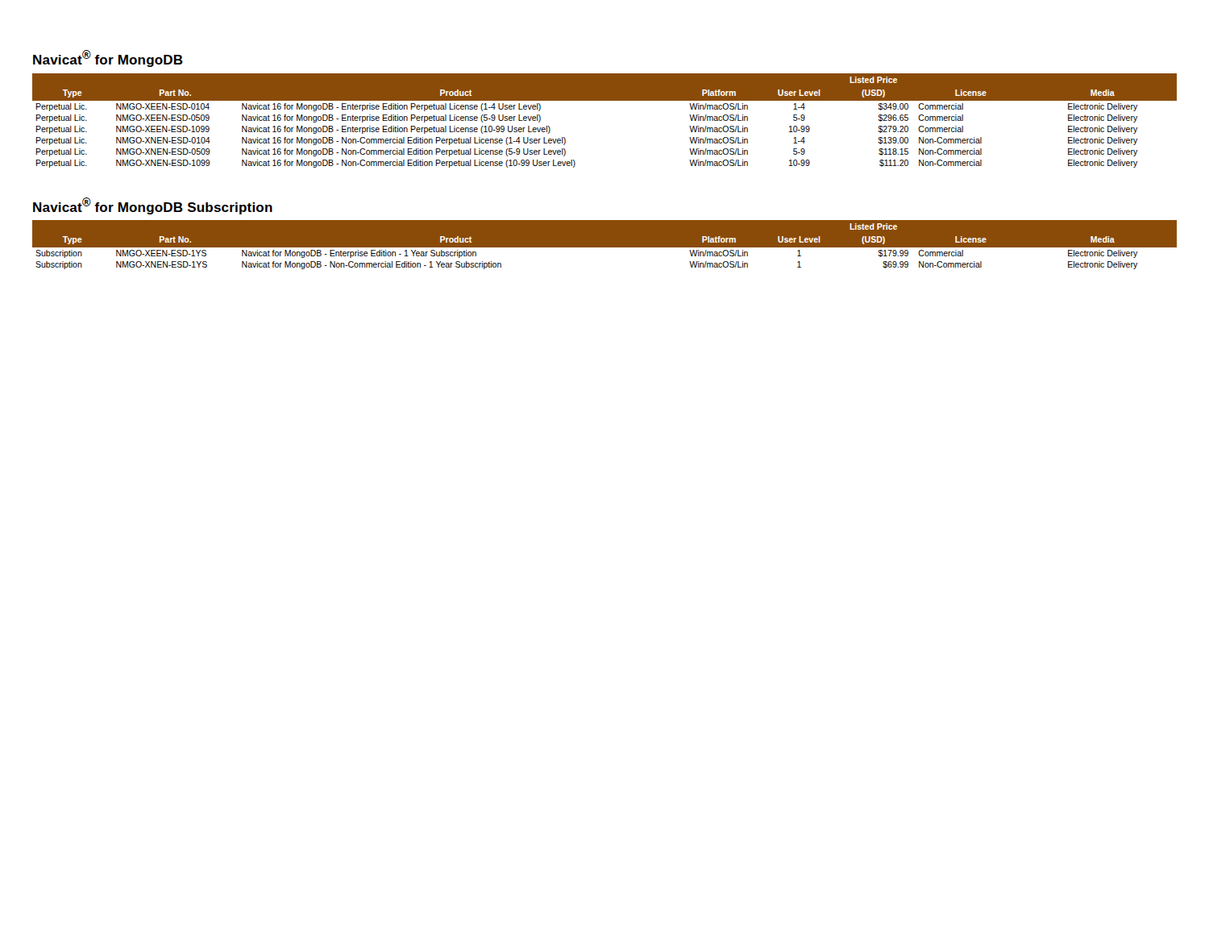Navicat® for MongoDB
| | | | | | Listed Price | | |
| --- | --- | --- | --- | --- | --- | --- | --- |
| Type | Part No. | Product | Platform | User Level | (USD) | License | Media |
| Perpetual Lic. | NMGO-XEEN-ESD-0104 | Navicat 16 for MongoDB - Enterprise Edition Perpetual License (1-4 User Level) | Win/macOS/Lin | 1-4 | $349.00 | Commercial | Electronic Delivery |
| Perpetual Lic. | NMGO-XEEN-ESD-0509 | Navicat 16 for MongoDB - Enterprise Edition Perpetual License (5-9 User Level) | Win/macOS/Lin | 5-9 | $296.65 | Commercial | Electronic Delivery |
| Perpetual Lic. | NMGO-XEEN-ESD-1099 | Navicat 16 for MongoDB - Enterprise Edition Perpetual License (10-99 User Level) | Win/macOS/Lin | 10-99 | $279.20 | Commercial | Electronic Delivery |
| Perpetual Lic. | NMGO-XNEN-ESD-0104 | Navicat 16 for MongoDB - Non-Commercial Edition Perpetual License (1-4 User Level) | Win/macOS/Lin | 1-4 | $139.00 | Non-Commercial | Electronic Delivery |
| Perpetual Lic. | NMGO-XNEN-ESD-0509 | Navicat 16 for MongoDB - Non-Commercial Edition Perpetual License (5-9 User Level) | Win/macOS/Lin | 5-9 | $118.15 | Non-Commercial | Electronic Delivery |
| Perpetual Lic. | NMGO-XNEN-ESD-1099 | Navicat 16 for MongoDB - Non-Commercial Edition Perpetual License (10-99 User Level) | Win/macOS/Lin | 10-99 | $111.20 | Non-Commercial | Electronic Delivery |
Navicat® for MongoDB Subscription
| | | | | | Listed Price | | |
| --- | --- | --- | --- | --- | --- | --- | --- |
| Type | Part No. | Product | Platform | User Level | (USD) | License | Media |
| Subscription | NMGO-XEEN-ESD-1YS | Navicat for MongoDB - Enterprise Edition - 1 Year Subscription | Win/macOS/Lin | 1 | $179.99 | Commercial | Electronic Delivery |
| Subscription | NMGO-XNEN-ESD-1YS | Navicat for MongoDB - Non-Commercial Edition - 1 Year Subscription | Win/macOS/Lin | 1 | $69.99 | Non-Commercial | Electronic Delivery |